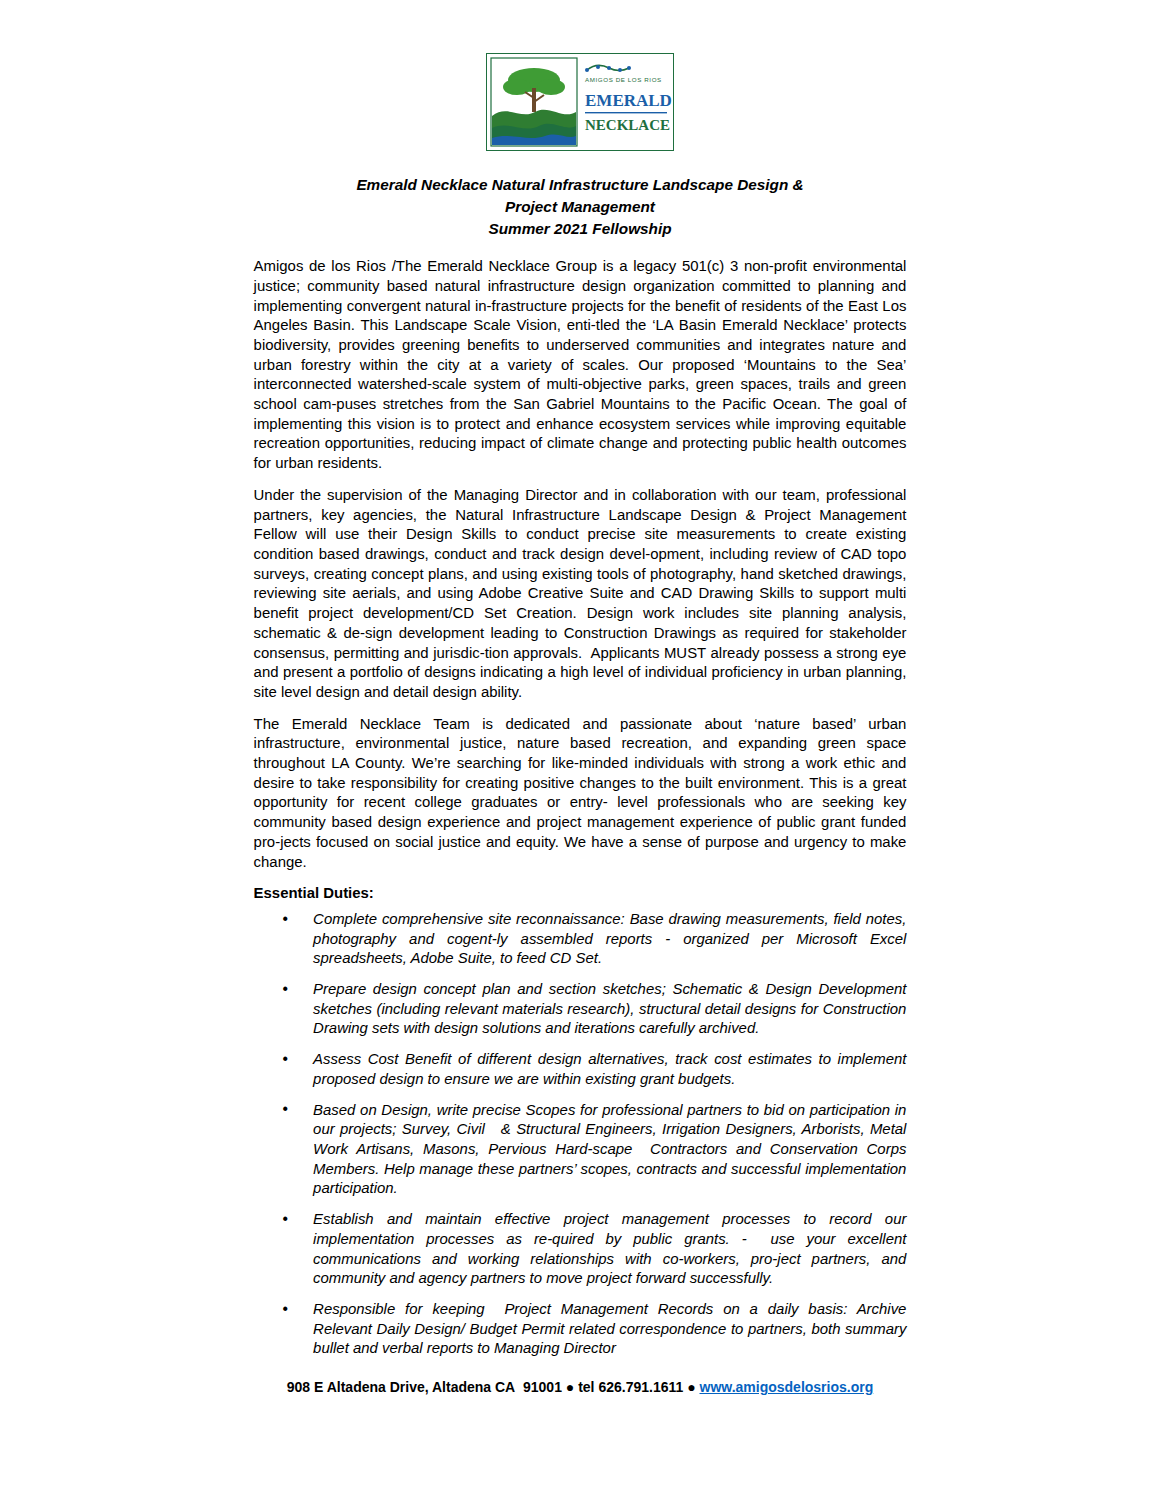AMIGOS DE LOS RIOS EMERALD NECKLACE
Emerald Necklace Natural Infrastructure Landscape Design & Project Management Summer 2021 Fellowship
Amigos de los Rios /The Emerald Necklace Group is a legacy 501(c) 3 non-profit environmental justice; community based natural infrastructure design organization committed to planning and implementing convergent natural in-frastructure projects for the benefit of residents of the East Los Angeles Basin. This Landscape Scale Vision, enti-tled the ‘LA Basin Emerald Necklace’ protects biodiversity, provides greening benefits to underserved communities and integrates nature and urban forestry within the city at a variety of scales. Our proposed ‘Mountains to the Sea’ interconnected watershed-scale system of multi-objective parks, green spaces, trails and green school cam-puses stretches from the San Gabriel Mountains to the Pacific Ocean. The goal of implementing this vision is to protect and enhance ecosystem services while improving equitable recreation opportunities, reducing impact of climate change and protecting public health outcomes for urban residents.
Under the supervision of the Managing Director and in collaboration with our team, professional partners, key agencies, the Natural Infrastructure Landscape Design & Project Management Fellow will use their Design Skills to conduct precise site measurements to create existing condition based drawings, conduct and track design devel-opment, including review of CAD topo surveys, creating concept plans, and using existing tools of photography, hand sketched drawings, reviewing site aerials, and using Adobe Creative Suite and CAD Drawing Skills to support multi benefit project development/CD Set Creation. Design work includes site planning analysis, schematic & de-sign development leading to Construction Drawings as required for stakeholder consensus, permitting and jurisdic-tion approvals. Applicants MUST already possess a strong eye and present a portfolio of designs indicating a high level of individual proficiency in urban planning, site level design and detail design ability.
The Emerald Necklace Team is dedicated and passionate about ‘nature based’ urban infrastructure, environmental justice, nature based recreation, and expanding green space throughout LA County. We’re searching for like-minded individuals with strong a work ethic and desire to take responsibility for creating positive changes to the built environment. This is a great opportunity for recent college graduates or entry- level professionals who are seeking key community based design experience and project management experience of public grant funded pro-jects focused on social justice and equity. We have a sense of purpose and urgency to make change.
Essential Duties:
Complete comprehensive site reconnaissance: Base drawing measurements, field notes, photography and cogent-ly assembled reports - organized per Microsoft Excel spreadsheets, Adobe Suite, to feed CD Set.
Prepare design concept plan and section sketches; Schematic & Design Development sketches (including relevant materials research), structural detail designs for Construction Drawing sets with design solutions and iterations carefully archived.
Assess Cost Benefit of different design alternatives, track cost estimates to implement proposed design to ensure we are within existing grant budgets.
Based on Design, write precise Scopes for professional partners to bid on participation in our projects; Survey, Civil & Structural Engineers, Irrigation Designers, Arborists, Metal Work Artisans, Masons, Pervious Hard-scape Contractors and Conservation Corps Members. Help manage these partners’ scopes, contracts and successful implementation participation.
Establish and maintain effective project management processes to record our implementation processes as re-quired by public grants. - use your excellent communications and working relationships with co-workers, pro-ject partners, and community and agency partners to move project forward successfully.
Responsible for keeping Project Management Records on a daily basis: Archive Relevant Daily Design/ Budget Permit related correspondence to partners, both summary bullet and verbal reports to Managing Director
908 E Altadena Drive, Altadena CA 91001 ● tel 626.791.1611 ● www.amigosdelosrios.org